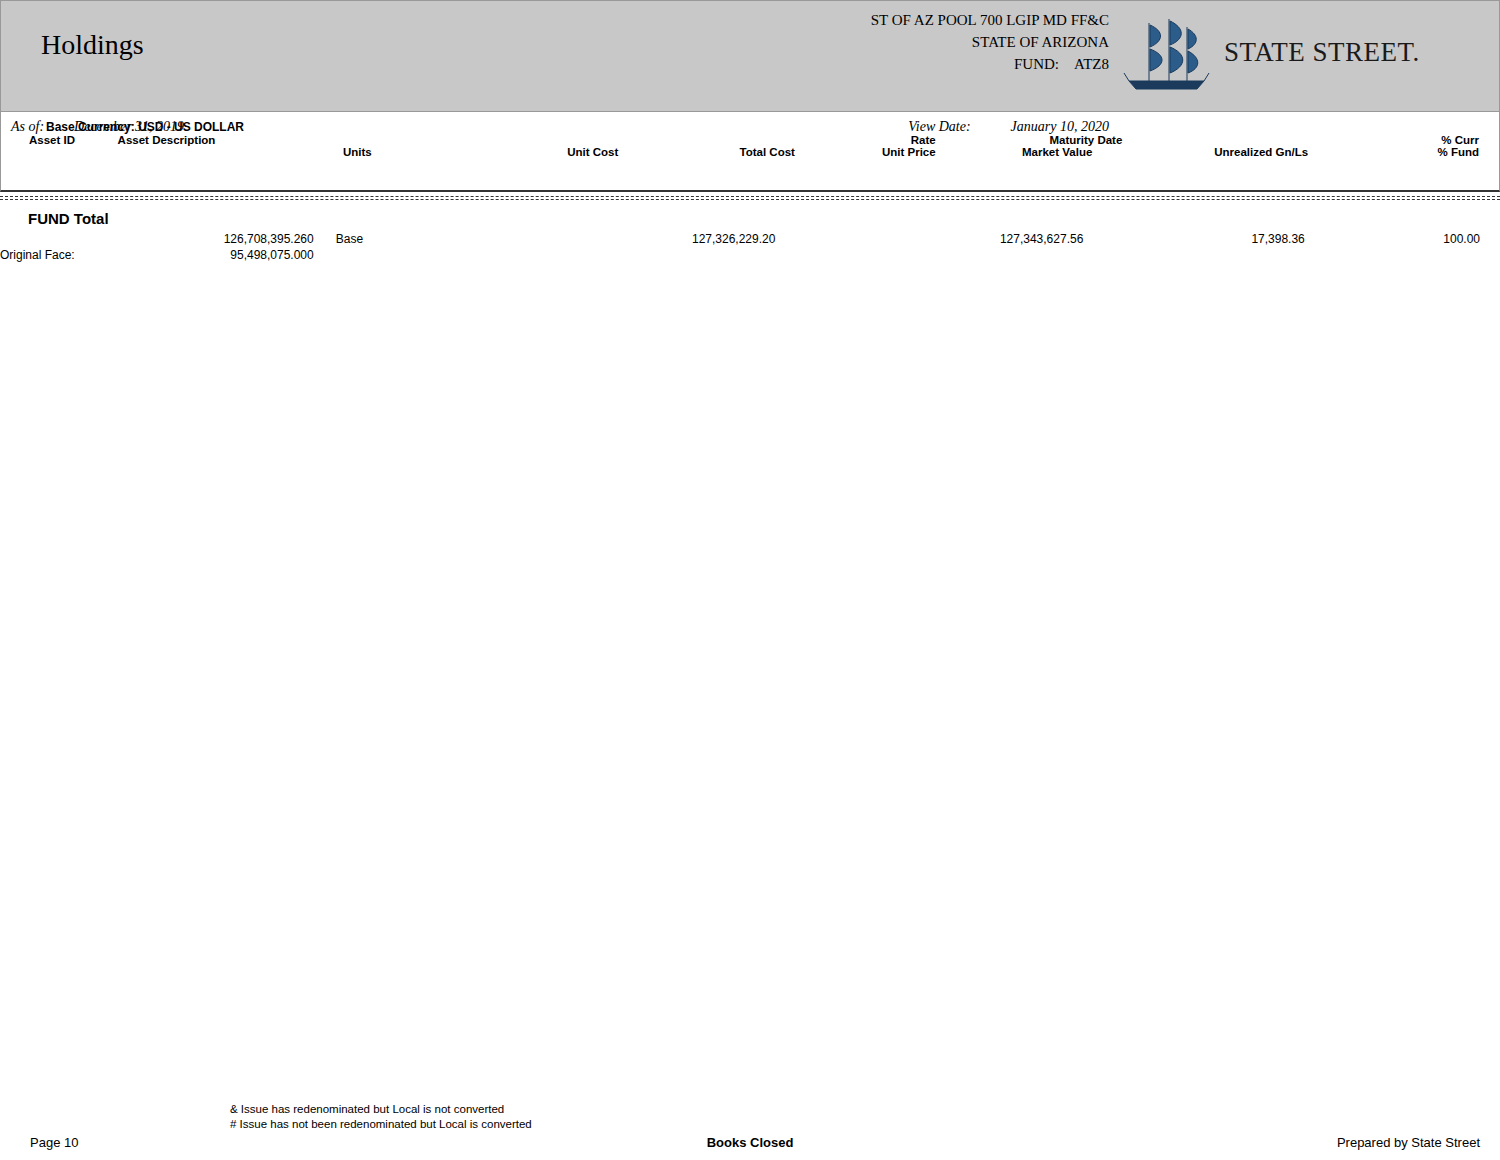Holdings
ST OF AZ POOL 700 LGIP MD FF&C STATE OF ARIZONA FUND: ATZ8
STATE STREET.
As of: December 31, 2019
View Date: January 10, 2020
Base Currency: USD - US DOLLAR
| Asset ID | Asset Description | | | | Rate | Maturity Date | | % Curr |
| | | Units | Unit Cost | Total Cost | Unit Price | Market Value | Unrealized Gn/Ls | % Fund |
FUND Total
| | 126,708,395.260 | Base | | 127,326,229.20 | | 127,343,627.56 | 17,398.36 | 100.00 |
| Original Face: | 95,498,075.000 | | | | | | | |
& Issue has redenominated but Local is not converted
# Issue has not been redenominated but Local is converted
Page 10
Books Closed
Prepared by State Street